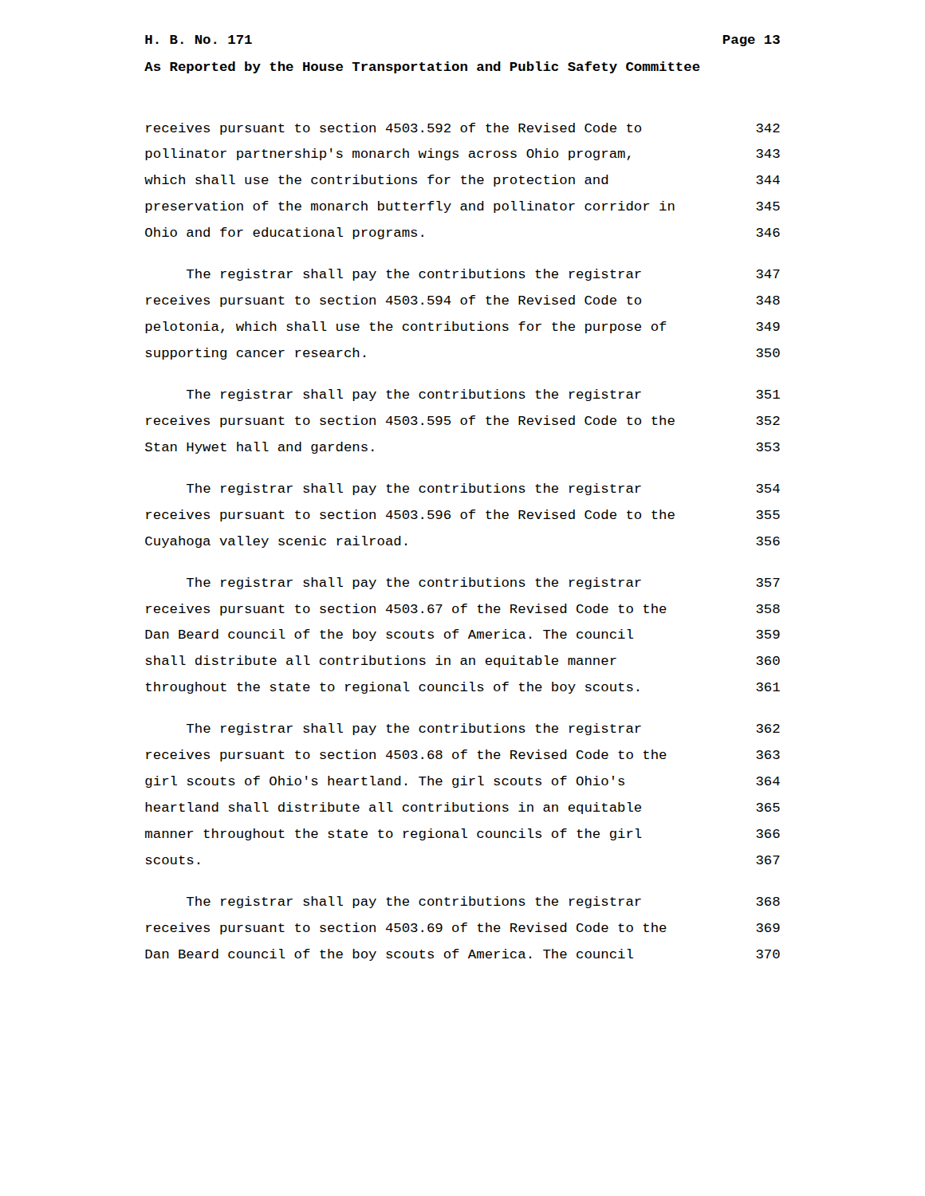H. B. No. 171 Page 13
As Reported by the House Transportation and Public Safety Committee
receives pursuant to section 4503.592 of the Revised Code to 342
pollinator partnership's monarch wings across Ohio program, 343
which shall use the contributions for the protection and 344
preservation of the monarch butterfly and pollinator corridor in 345
Ohio and for educational programs. 346
The registrar shall pay the contributions the registrar 347
receives pursuant to section 4503.594 of the Revised Code to 348
pelotonia, which shall use the contributions for the purpose of 349
supporting cancer research. 350
The registrar shall pay the contributions the registrar 351
receives pursuant to section 4503.595 of the Revised Code to the 352
Stan Hywet hall and gardens. 353
The registrar shall pay the contributions the registrar 354
receives pursuant to section 4503.596 of the Revised Code to the 355
Cuyahoga valley scenic railroad. 356
The registrar shall pay the contributions the registrar 357
receives pursuant to section 4503.67 of the Revised Code to the 358
Dan Beard council of the boy scouts of America. The council 359
shall distribute all contributions in an equitable manner 360
throughout the state to regional councils of the boy scouts. 361
The registrar shall pay the contributions the registrar 362
receives pursuant to section 4503.68 of the Revised Code to the 363
girl scouts of Ohio's heartland. The girl scouts of Ohio's 364
heartland shall distribute all contributions in an equitable 365
manner throughout the state to regional councils of the girl 366
scouts. 367
The registrar shall pay the contributions the registrar 368
receives pursuant to section 4503.69 of the Revised Code to the 369
Dan Beard council of the boy scouts of America. The council 370